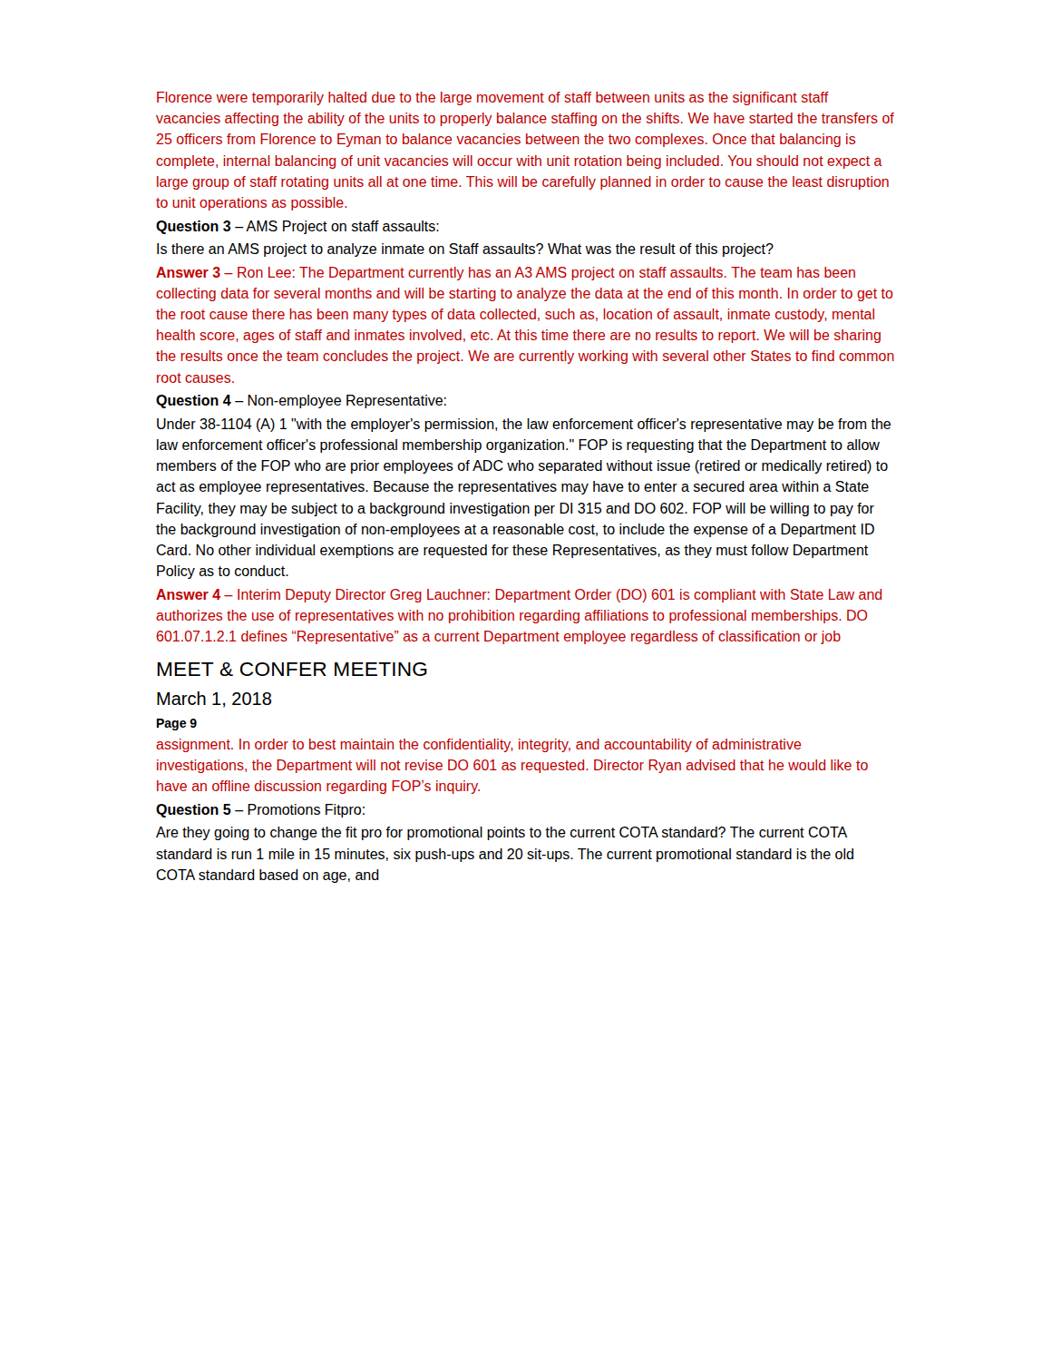Florence were temporarily halted due to the large movement of staff between units as the significant staff vacancies affecting the ability of the units to properly balance staffing on the shifts. We have started the transfers of 25 officers from Florence to Eyman to balance vacancies between the two complexes. Once that balancing is complete, internal balancing of unit vacancies will occur with unit rotation being included. You should not expect a large group of staff rotating units all at one time. This will be carefully planned in order to cause the least disruption to unit operations as possible.
Question 3 – AMS Project on staff assaults:
Is there an AMS project to analyze inmate on Staff assaults? What was the result of this project?
Answer 3 – Ron Lee: The Department currently has an A3 AMS project on staff assaults. The team has been collecting data for several months and will be starting to analyze the data at the end of this month. In order to get to the root cause there has been many types of data collected, such as, location of assault, inmate custody, mental health score, ages of staff and inmates involved, etc. At this time there are no results to report. We will be sharing the results once the team concludes the project. We are currently working with several other States to find common root causes.
Question 4 – Non-employee Representative:
Under 38-1104 (A) 1 "with the employer's permission, the law enforcement officer's representative may be from the law enforcement officer's professional membership organization." FOP is requesting that the Department to allow members of the FOP who are prior employees of ADC who separated without issue (retired or medically retired) to act as employee representatives. Because the representatives may have to enter a secured area within a State Facility, they may be subject to a background investigation per DI 315 and DO 602. FOP will be willing to pay for the background investigation of non-employees at a reasonable cost, to include the expense of a Department ID Card. No other individual exemptions are requested for these Representatives, as they must follow Department Policy as to conduct.
Answer 4 – Interim Deputy Director Greg Lauchner: Department Order (DO) 601 is compliant with State Law and authorizes the use of representatives with no prohibition regarding affiliations to professional memberships. DO 601.07.1.2.1 defines “Representative” as a current Department employee regardless of classification or job
MEET & CONFER MEETING
March 1, 2018
Page 9
assignment. In order to best maintain the confidentiality, integrity, and accountability of administrative investigations, the Department will not revise DO 601 as requested. Director Ryan advised that he would like to have an offline discussion regarding FOP’s inquiry.
Question 5 – Promotions Fitpro:
Are they going to change the fit pro for promotional points to the current COTA standard? The current COTA standard is run 1 mile in 15 minutes, six push-ups and 20 sit-ups. The current promotional standard is the old COTA standard based on age, and